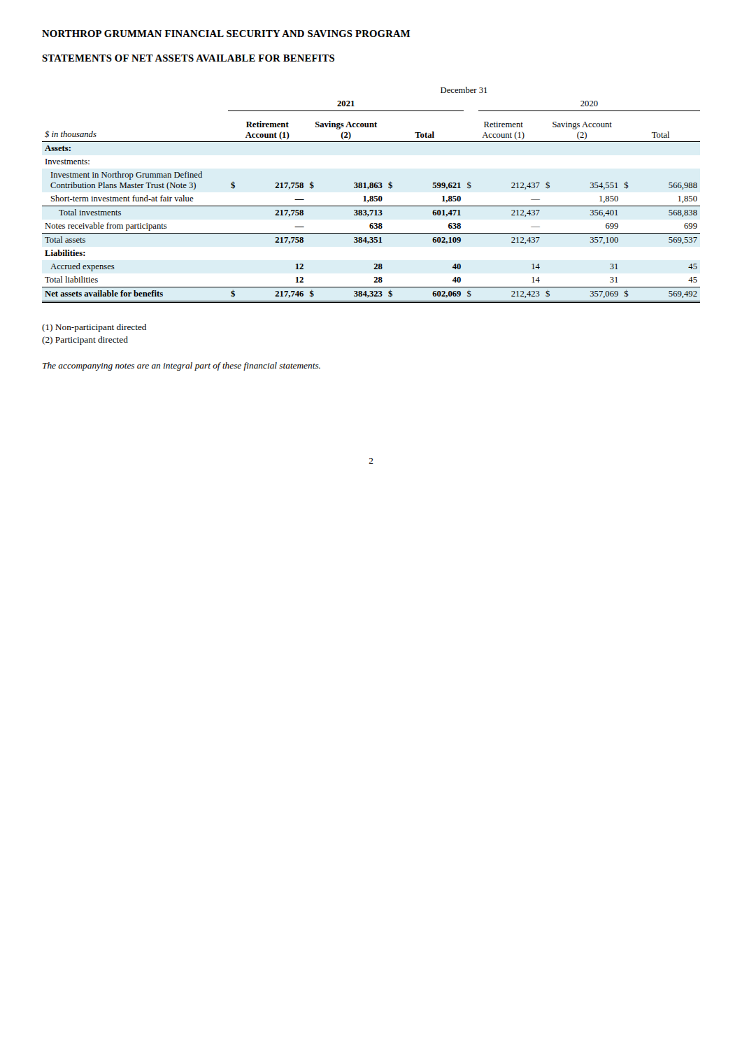NORTHROP GRUMMAN FINANCIAL SECURITY AND SAVINGS PROGRAM
STATEMENTS OF NET ASSETS AVAILABLE FOR BENEFITS
| | December 31 |
| | 2021 | | 2020 |
| $ in thousands | Retirement Account (1) | Savings Account (2) | Total | Retirement Account (1) | Savings Account (2) | Total |
| Assets: | |
| Investments: | |
| Investment in Northrop Grumman Defined Contribution Plans Master Trust (Note 3) | $ | 217,758 | $ | 381,863 | $ | 599,621 | $ | 212,437 | $ | 354,551 | $ | 566,988 |
| Short-term investment fund-at fair value | | — | | 1,850 | | 1,850 | | — | | 1,850 | | 1,850 |
| Total investments | | 217,758 | | 383,713 | | 601,471 | | 212,437 | | 356,401 | | 568,838 |
| Notes receivable from participants | | — | | 638 | | 638 | | — | | 699 | | 699 |
| Total assets | | 217,758 | | 384,351 | | 602,109 | | 212,437 | | 357,100 | | 569,537 |
| Liabilities: | |
| Accrued expenses | | 12 | | 28 | | 40 | | 14 | | 31 | | 45 |
| Total liabilities | | 12 | | 28 | | 40 | | 14 | | 31 | | 45 |
| Net assets available for benefits | $ | 217,746 | $ | 384,323 | $ | 602,069 | $ | 212,423 | $ | 357,069 | $ | 569,492 |
(1) Non-participant directed
(2) Participant directed
The accompanying notes are an integral part of these financial statements.
2